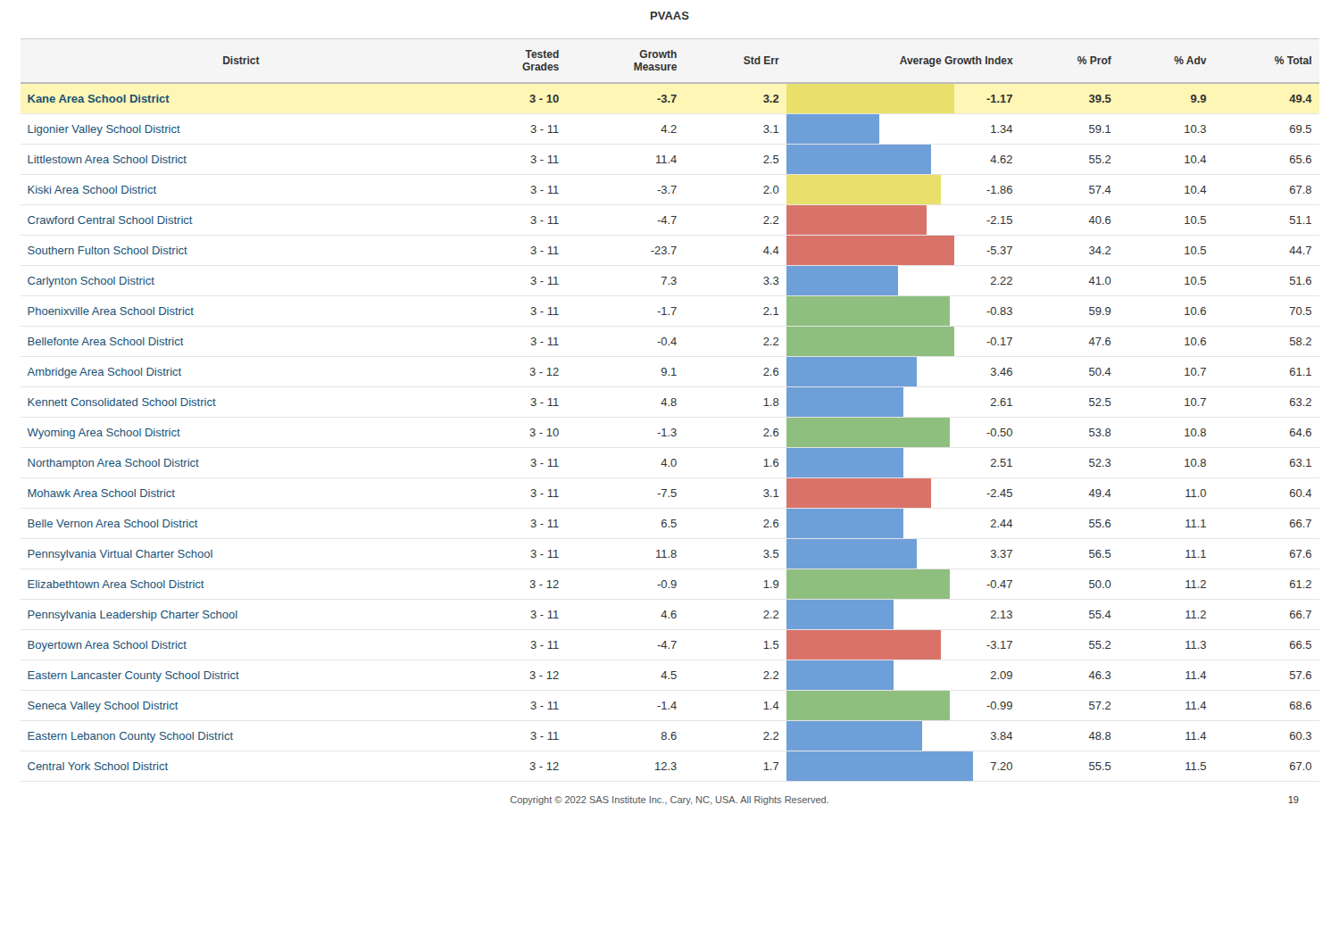PVAAS
| District | Tested Grades | Growth Measure | Std Err | Average Growth Index | % Prof | % Adv | % Total |
| --- | --- | --- | --- | --- | --- | --- | --- |
| Kane Area School District | 3 - 10 | -3.7 | 3.2 | -1.17 | 39.5 | 9.9 | 49.4 |
| Ligonier Valley School District | 3 - 11 | 4.2 | 3.1 | 1.34 | 59.1 | 10.3 | 69.5 |
| Littlestown Area School District | 3 - 11 | 11.4 | 2.5 | 4.62 | 55.2 | 10.4 | 65.6 |
| Kiski Area School District | 3 - 11 | -3.7 | 2.0 | -1.86 | 57.4 | 10.4 | 67.8 |
| Crawford Central School District | 3 - 11 | -4.7 | 2.2 | -2.15 | 40.6 | 10.5 | 51.1 |
| Southern Fulton School District | 3 - 11 | -23.7 | 4.4 | -5.37 | 34.2 | 10.5 | 44.7 |
| Carlynton School District | 3 - 11 | 7.3 | 3.3 | 2.22 | 41.0 | 10.5 | 51.6 |
| Phoenixville Area School District | 3 - 11 | -1.7 | 2.1 | -0.83 | 59.9 | 10.6 | 70.5 |
| Bellefonte Area School District | 3 - 11 | -0.4 | 2.2 | -0.17 | 47.6 | 10.6 | 58.2 |
| Ambridge Area School District | 3 - 12 | 9.1 | 2.6 | 3.46 | 50.4 | 10.7 | 61.1 |
| Kennett Consolidated School District | 3 - 11 | 4.8 | 1.8 | 2.61 | 52.5 | 10.7 | 63.2 |
| Wyoming Area School District | 3 - 10 | -1.3 | 2.6 | -0.50 | 53.8 | 10.8 | 64.6 |
| Northampton Area School District | 3 - 11 | 4.0 | 1.6 | 2.51 | 52.3 | 10.8 | 63.1 |
| Mohawk Area School District | 3 - 11 | -7.5 | 3.1 | -2.45 | 49.4 | 11.0 | 60.4 |
| Belle Vernon Area School District | 3 - 11 | 6.5 | 2.6 | 2.44 | 55.6 | 11.1 | 66.7 |
| Pennsylvania Virtual Charter School | 3 - 11 | 11.8 | 3.5 | 3.37 | 56.5 | 11.1 | 67.6 |
| Elizabethtown Area School District | 3 - 12 | -0.9 | 1.9 | -0.47 | 50.0 | 11.2 | 61.2 |
| Pennsylvania Leadership Charter School | 3 - 11 | 4.6 | 2.2 | 2.13 | 55.4 | 11.2 | 66.7 |
| Boyertown Area School District | 3 - 11 | -4.7 | 1.5 | -3.17 | 55.2 | 11.3 | 66.5 |
| Eastern Lancaster County School District | 3 - 12 | 4.5 | 2.2 | 2.09 | 46.3 | 11.4 | 57.6 |
| Seneca Valley School District | 3 - 11 | -1.4 | 1.4 | -0.99 | 57.2 | 11.4 | 68.6 |
| Eastern Lebanon County School District | 3 - 11 | 8.6 | 2.2 | 3.84 | 48.8 | 11.4 | 60.3 |
| Central York School District | 3 - 12 | 12.3 | 1.7 | 7.20 | 55.5 | 11.5 | 67.0 |
Copyright © 2022 SAS Institute Inc., Cary, NC, USA. All Rights Reserved. 19